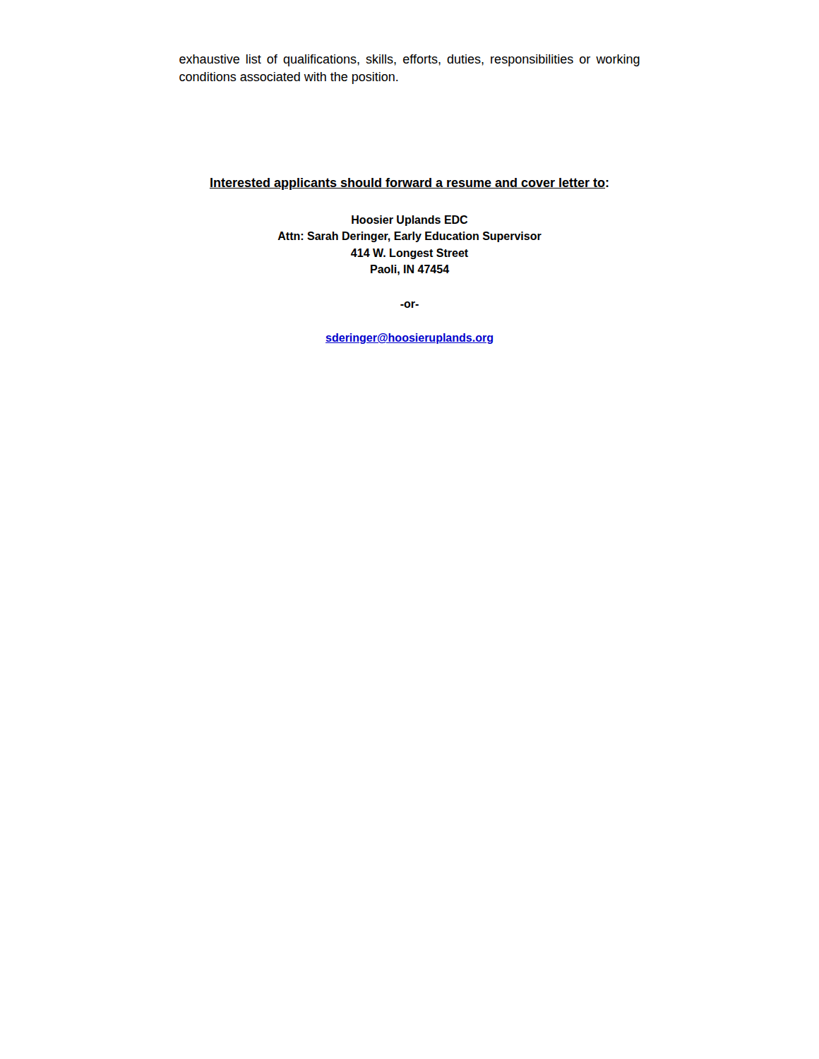exhaustive list of qualifications, skills, efforts, duties, responsibilities or working conditions associated with the position.
Interested applicants should forward a resume and cover letter to:
Hoosier Uplands EDC
Attn: Sarah Deringer, Early Education Supervisor
414 W. Longest Street
Paoli, IN 47454
-or-
sderinger@hoosieruplands.org